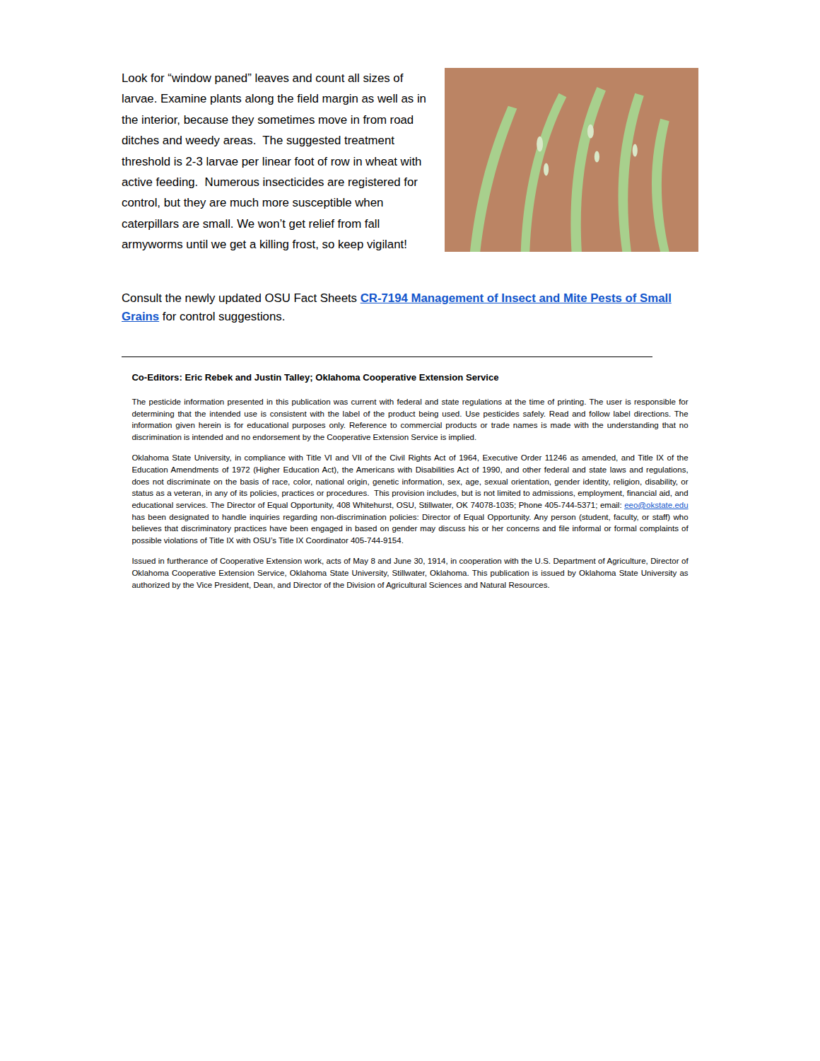Look for “window paned” leaves and count all sizes of larvae. Examine plants along the field margin as well as in the interior, because they sometimes move in from road ditches and weedy areas. The suggested treatment threshold is 2-3 larvae per linear foot of row in wheat with active feeding. Numerous insecticides are registered for control, but they are much more susceptible when caterpillars are small. We won’t get relief from fall armyworms until we get a killing frost, so keep vigilant!
Consult the newly updated OSU Fact Sheets CR-7194 Management of Insect and Mite Pests of Small Grains for control suggestions.
Co-Editors: Eric Rebek and Justin Talley; Oklahoma Cooperative Extension Service
The pesticide information presented in this publication was current with federal and state regulations at the time of printing. The user is responsible for determining that the intended use is consistent with the label of the product being used. Use pesticides safely. Read and follow label directions. The information given herein is for educational purposes only. Reference to commercial products or trade names is made with the understanding that no discrimination is intended and no endorsement by the Cooperative Extension Service is implied.
Oklahoma State University, in compliance with Title VI and VII of the Civil Rights Act of 1964, Executive Order 11246 as amended, and Title IX of the Education Amendments of 1972 (Higher Education Act), the Americans with Disabilities Act of 1990, and other federal and state laws and regulations, does not discriminate on the basis of race, color, national origin, genetic information, sex, age, sexual orientation, gender identity, religion, disability, or status as a veteran, in any of its policies, practices or procedures. This provision includes, but is not limited to admissions, employment, financial aid, and educational services. The Director of Equal Opportunity, 408 Whitehurst, OSU, Stillwater, OK 74078-1035; Phone 405-744-5371; email: eeo@okstate.edu has been designated to handle inquiries regarding non-discrimination policies: Director of Equal Opportunity. Any person (student, faculty, or staff) who believes that discriminatory practices have been engaged in based on gender may discuss his or her concerns and file informal or formal complaints of possible violations of Title IX with OSU’s Title IX Coordinator 405-744-9154.
Issued in furtherance of Cooperative Extension work, acts of May 8 and June 30, 1914, in cooperation with the U.S. Department of Agriculture, Director of Oklahoma Cooperative Extension Service, Oklahoma State University, Stillwater, Oklahoma. This publication is issued by Oklahoma State University as authorized by the Vice President, Dean, and Director of the Division of Agricultural Sciences and Natural Resources.